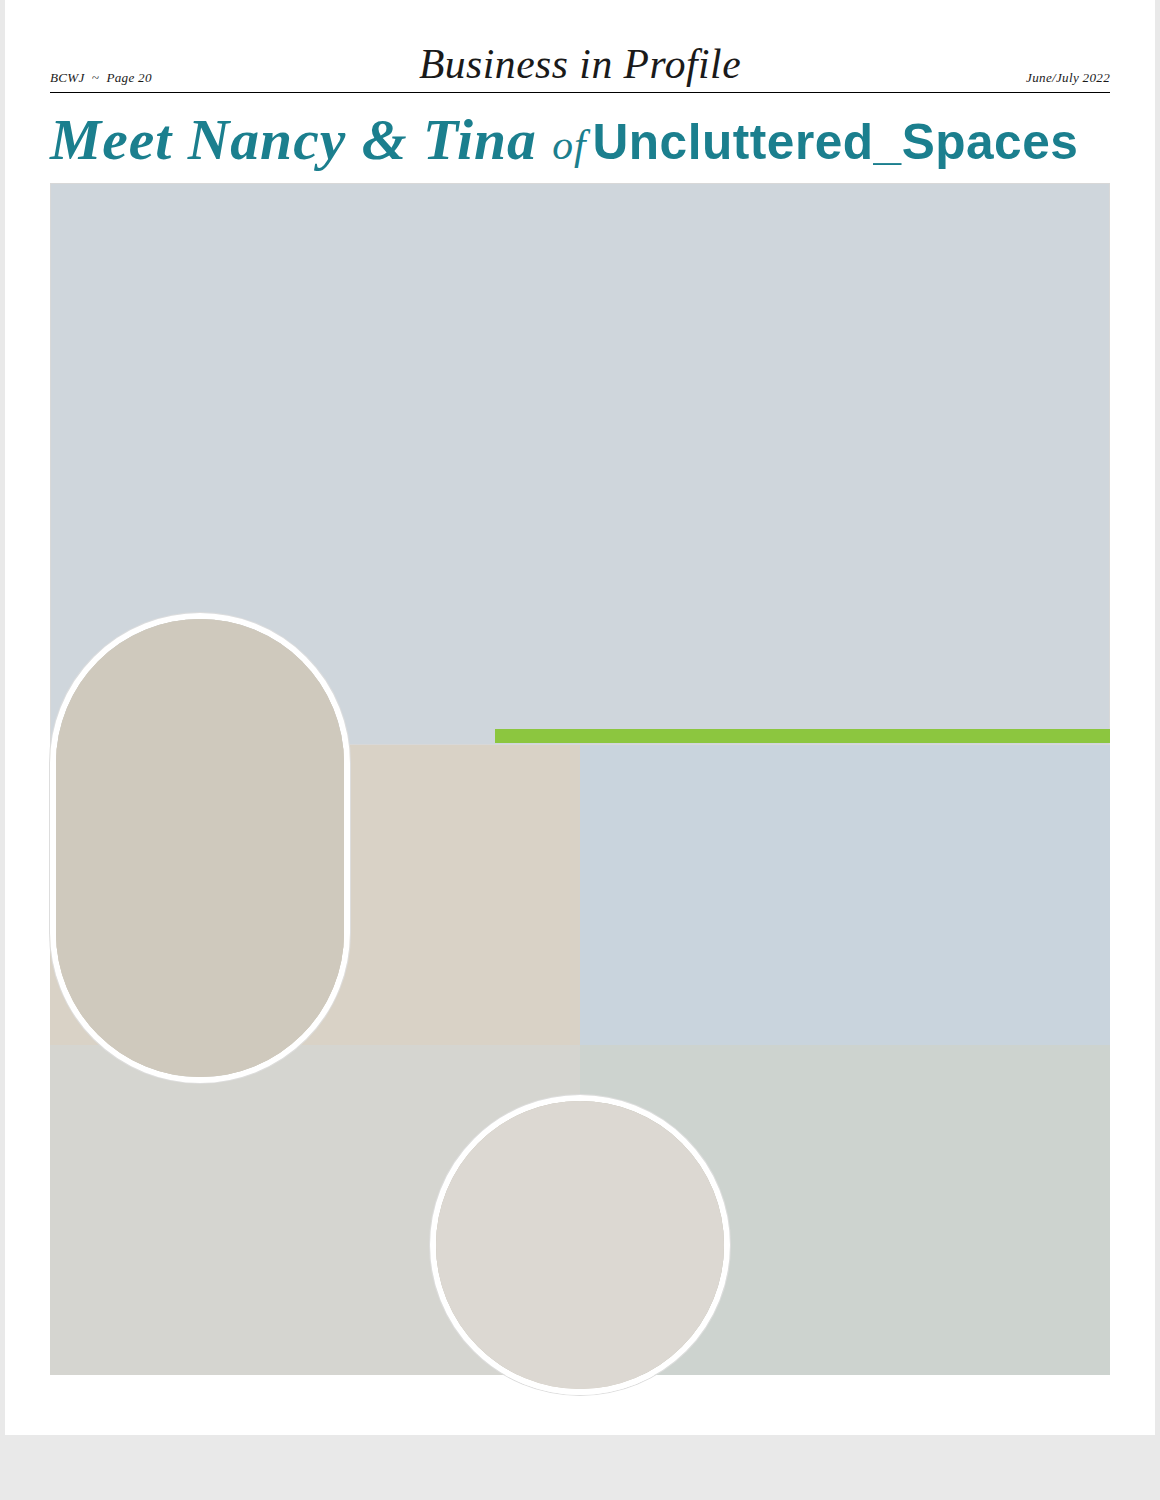BCWJ ~ Page 20
Business in Profile
June/July 2022
Meet Nancy & Tina of Uncluttered_Spaces